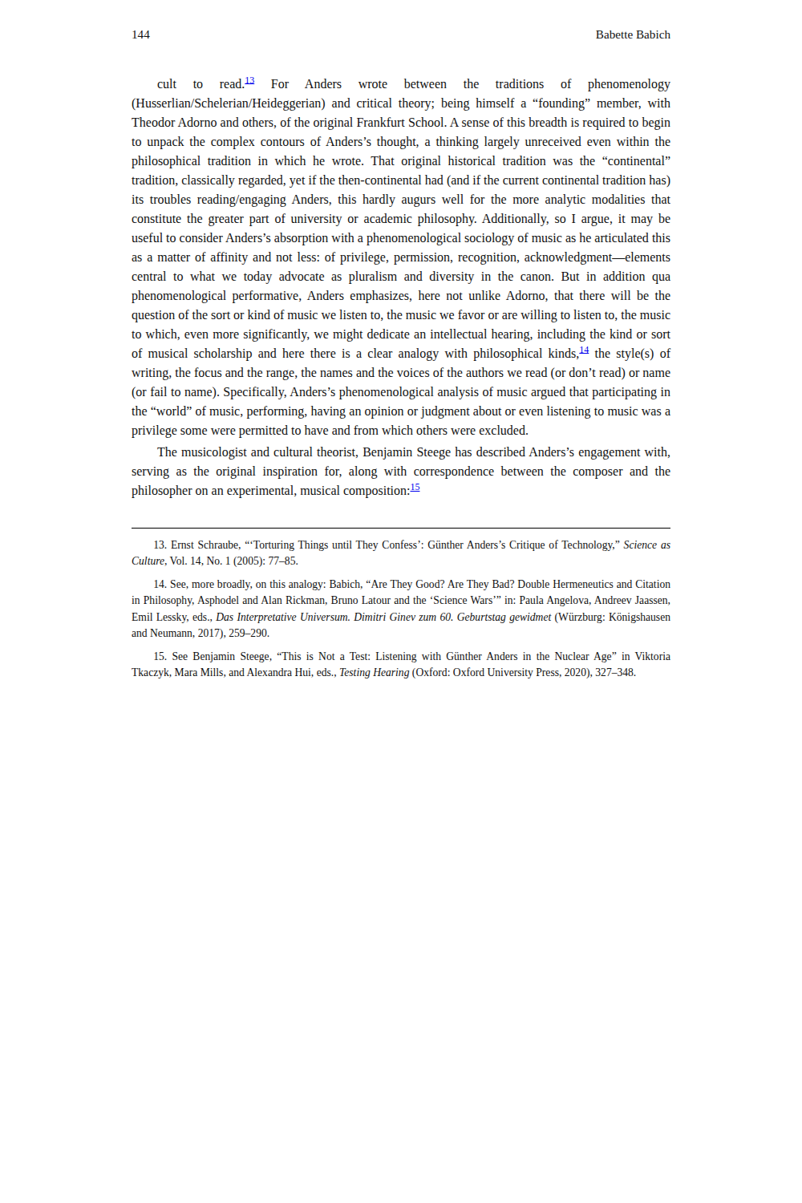144 Babette Babich
cult to read.13 For Anders wrote between the traditions of phenomenology (Husserlian/Schelerian/Heideggerian) and critical theory; being himself a “founding” member, with Theodor Adorno and others, of the original Frankfurt School. A sense of this breadth is required to begin to unpack the complex contours of Anders’s thought, a thinking largely unreceived even within the philosophical tradition in which he wrote. That original historical tradition was the “continental” tradition, classically regarded, yet if the then-continental had (and if the current continental tradition has) its troubles reading/engaging Anders, this hardly augurs well for the more analytic modalities that constitute the greater part of university or academic philosophy. Additionally, so I argue, it may be useful to consider Anders’s absorption with a phenomenological sociology of music as he articulated this as a matter of affinity and not less: of privilege, permission, recognition, acknowledgment—elements central to what we today advocate as pluralism and diversity in the canon. But in addition qua phenomenological performative, Anders emphasizes, here not unlike Adorno, that there will be the question of the sort or kind of music we listen to, the music we favor or are willing to listen to, the music to which, even more significantly, we might dedicate an intellectual hearing, including the kind or sort of musical scholarship and here there is a clear analogy with philosophical kinds,14 the style(s) of writing, the focus and the range, the names and the voices of the authors we read (or don’t read) or name (or fail to name). Specifically, Anders’s phenomenological analysis of music argued that participating in the “world” of music, performing, having an opinion or judgment about or even listening to music was a privilege some were permitted to have and from which others were excluded.
The musicologist and cultural theorist, Benjamin Steege has described Anders’s engagement with, serving as the original inspiration for, along with correspondence between the composer and the philosopher on an experimental, musical composition:15
13. Ernst Schraube, “‘Torturing Things until They Confess’: Günther Anders’s Critique of Technology,” Science as Culture, Vol. 14, No. 1 (2005): 77–85.
14. See, more broadly, on this analogy: Babich, “Are They Good? Are They Bad? Double Hermeneutics and Citation in Philosophy, Asphodel and Alan Rickman, Bruno Latour and the ‘Science Wars’” in: Paula Angelova, Andreev Jaassen, Emil Lessky, eds., Das Interpretative Universum. Dimitri Ginev zum 60. Geburtstag gewidmet (Würzburg: Königshausen and Neumann, 2017), 259–290.
15. See Benjamin Steege, “This is Not a Test: Listening with Günther Anders in the Nuclear Age” in Viktoria Tkaczyk, Mara Mills, and Alexandra Hui, eds., Testing Hearing (Oxford: Oxford University Press, 2020), 327–348.